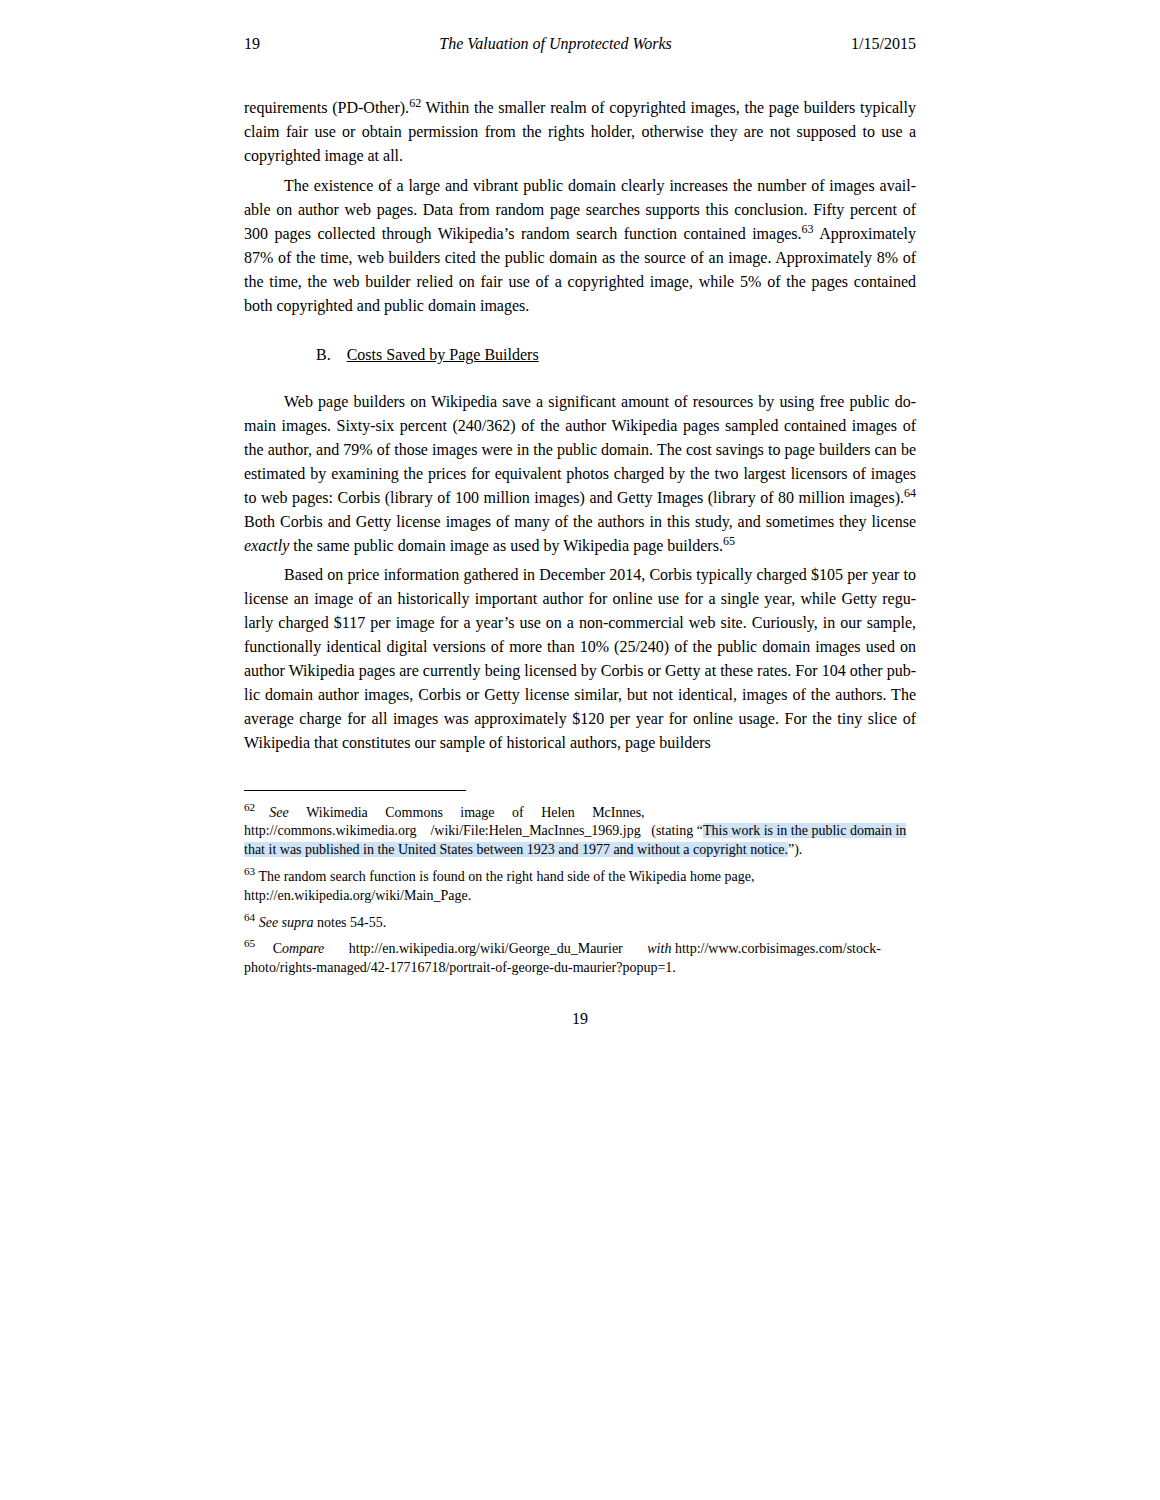19 The Valuation of Unprotected Works 1/15/2015
requirements (PD-Other).62 Within the smaller realm of copyrighted images, the page builders typically claim fair use or obtain permission from the rights holder, otherwise they are not supposed to use a copyrighted image at all.
The existence of a large and vibrant public domain clearly increases the number of images available on author web pages. Data from random page searches supports this conclusion. Fifty percent of 300 pages collected through Wikipedia’s random search function contained images.63 Approximately 87% of the time, web builders cited the public domain as the source of an image. Approximately 8% of the time, the web builder relied on fair use of a copyrighted image, while 5% of the pages contained both copyrighted and public domain images.
B. Costs Saved by Page Builders
Web page builders on Wikipedia save a significant amount of resources by using free public domain images. Sixty-six percent (240/362) of the author Wikipedia pages sampled contained images of the author, and 79% of those images were in the public domain. The cost savings to page builders can be estimated by examining the prices for equivalent photos charged by the two largest licensors of images to web pages: Corbis (library of 100 million images) and Getty Images (library of 80 million images).64 Both Corbis and Getty license images of many of the authors in this study, and sometimes they license exactly the same public domain image as used by Wikipedia page builders.65
Based on price information gathered in December 2014, Corbis typically charged $105 per year to license an image of an historically important author for online use for a single year, while Getty regularly charged $117 per image for a year’s use on a non-commercial web site. Curiously, in our sample, functionally identical digital versions of more than 10% (25/240) of the public domain images used on author Wikipedia pages are currently being licensed by Corbis or Getty at these rates. For 104 other public domain author images, Corbis or Getty license similar, but not identical, images of the authors. The average charge for all images was approximately $120 per year for online usage. For the tiny slice of Wikipedia that constitutes our sample of historical authors, page builders
62 See Wikimedia Commons image of Helen McInnes, http://commons.wikimedia.org /wiki/File:Helen_MacInnes_1969.jpg (stating “This work is in the public domain in that it was published in the United States between 1923 and 1977 and without a copyright notice.”).
63 The random search function is found on the right hand side of the Wikipedia home page, http://en.wikipedia.org/wiki/Main_Page.
64 See supra notes 54-55.
65 Compare http://en.wikipedia.org/wiki/George_du_Maurier with http://www.corbisimages.com/stock-photo/rights-managed/42-17716718/portrait-of-george-du-maurier?popup=1.
19